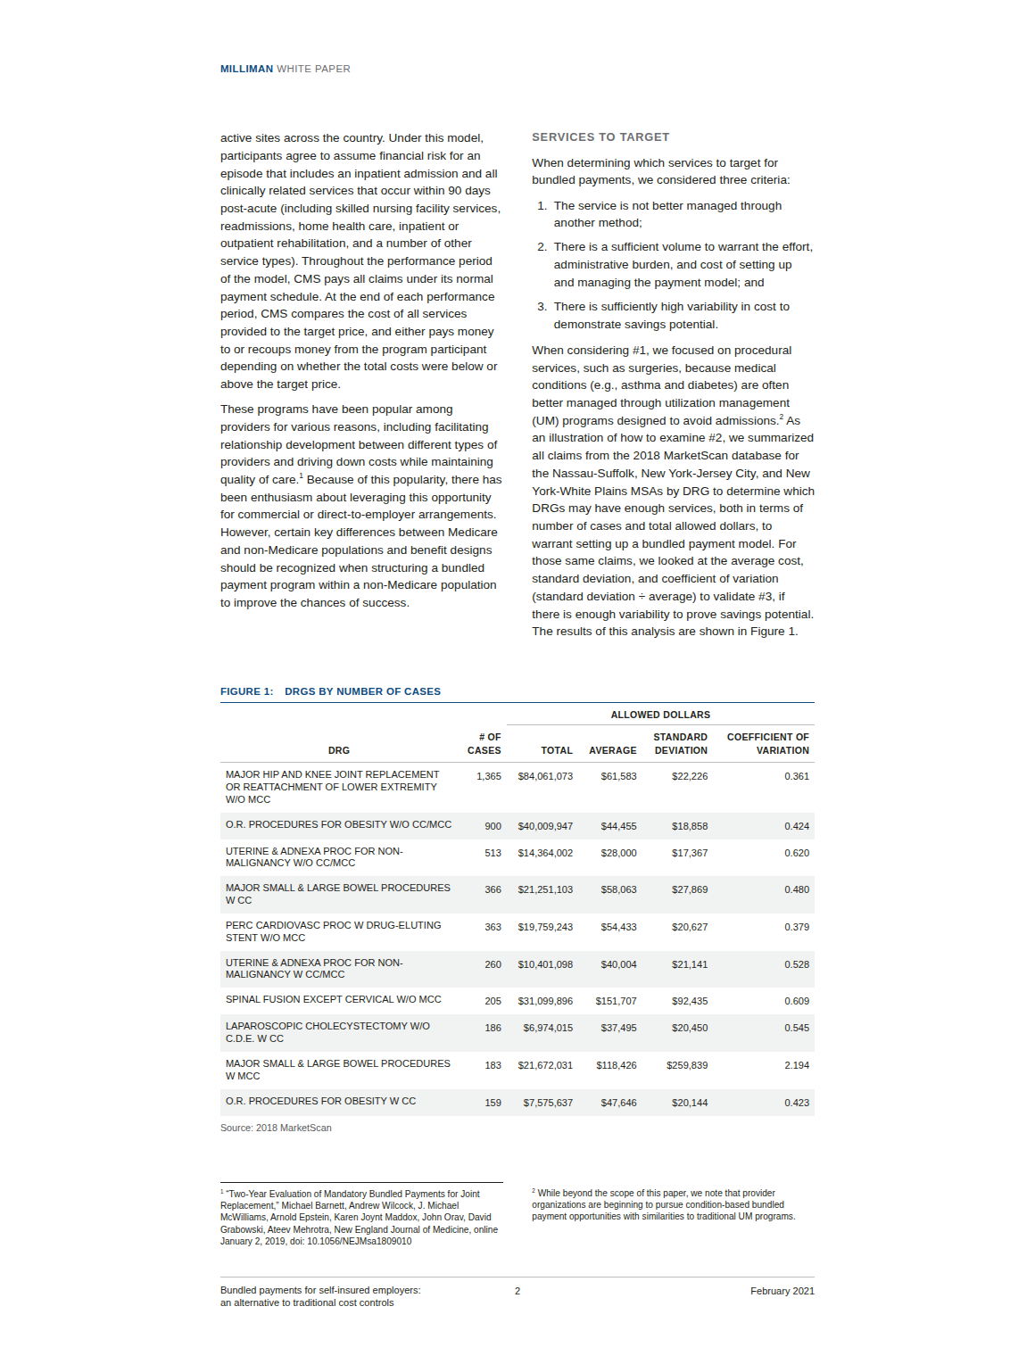MILLIMAN WHITE PAPER
active sites across the country. Under this model, participants agree to assume financial risk for an episode that includes an inpatient admission and all clinically related services that occur within 90 days post-acute (including skilled nursing facility services, readmissions, home health care, inpatient or outpatient rehabilitation, and a number of other service types). Throughout the performance period of the model, CMS pays all claims under its normal payment schedule. At the end of each performance period, CMS compares the cost of all services provided to the target price, and either pays money to or recoups money from the program participant depending on whether the total costs were below or above the target price.
These programs have been popular among providers for various reasons, including facilitating relationship development between different types of providers and driving down costs while maintaining quality of care.1 Because of this popularity, there has been enthusiasm about leveraging this opportunity for commercial or direct-to-employer arrangements. However, certain key differences between Medicare and non-Medicare populations and benefit designs should be recognized when structuring a bundled payment program within a non-Medicare population to improve the chances of success.
Services to target
When determining which services to target for bundled payments, we considered three criteria:
The service is not better managed through another method;
There is a sufficient volume to warrant the effort, administrative burden, and cost of setting up and managing the payment model; and
There is sufficiently high variability in cost to demonstrate savings potential.
When considering #1, we focused on procedural services, such as surgeries, because medical conditions (e.g., asthma and diabetes) are often better managed through utilization management (UM) programs designed to avoid admissions.2 As an illustration of how to examine #2, we summarized all claims from the 2018 MarketScan database for the Nassau-Suffolk, New York-Jersey City, and New York-White Plains MSAs by DRG to determine which DRGs may have enough services, both in terms of number of cases and total allowed dollars, to warrant setting up a bundled payment model. For those same claims, we looked at the average cost, standard deviation, and coefficient of variation (standard deviation ÷ average) to validate #3, if there is enough variability to prove savings potential. The results of this analysis are shown in Figure 1.
FIGURE 1: DRGS BY NUMBER OF CASES
| | | ALLOWED DOLLARS |
| --- | --- | --- |
| DRG | # OF CASES | TOTAL | AVERAGE | STANDARD DEVIATION | COEFFICIENT OF VARIATION |
| MAJOR HIP AND KNEE JOINT REPLACEMENT OR REATTACHMENT OF LOWER EXTREMITY W/O MCC | 1,365 | $84,061,073 | $61,583 | $22,226 | 0.361 |
| O.R. PROCEDURES FOR OBESITY W/O CC/MCC | 900 | $40,009,947 | $44,455 | $18,858 | 0.424 |
| UTERINE & ADNEXA PROC FOR NON-MALIGNANCY W/O CC/MCC | 513 | $14,364,002 | $28,000 | $17,367 | 0.620 |
| MAJOR SMALL & LARGE BOWEL PROCEDURES W CC | 366 | $21,251,103 | $58,063 | $27,869 | 0.480 |
| PERC CARDIOVASC PROC W DRUG-ELUTING STENT W/O MCC | 363 | $19,759,243 | $54,433 | $20,627 | 0.379 |
| UTERINE & ADNEXA PROC FOR NON-MALIGNANCY W CC/MCC | 260 | $10,401,098 | $40,004 | $21,141 | 0.528 |
| SPINAL FUSION EXCEPT CERVICAL W/O MCC | 205 | $31,099,896 | $151,707 | $92,435 | 0.609 |
| LAPAROSCOPIC CHOLECYSTECTOMY W/O C.D.E. W CC | 186 | $6,974,015 | $37,495 | $20,450 | 0.545 |
| MAJOR SMALL & LARGE BOWEL PROCEDURES W MCC | 183 | $21,672,031 | $118,426 | $259,839 | 2.194 |
| O.R. PROCEDURES FOR OBESITY W CC | 159 | $7,575,637 | $47,646 | $20,144 | 0.423 |
Source: 2018 MarketScan
1 “Two-Year Evaluation of Mandatory Bundled Payments for Joint Replacement,” Michael Barnett, Andrew Wilcock, J. Michael McWilliams, Arnold Epstein, Karen Joynt Maddox, John Orav, David Grabowski, Ateev Mehrotra, New England Journal of Medicine, online January 2, 2019, doi: 10.1056/NEJMsa1809010
2 While beyond the scope of this paper, we note that provider organizations are beginning to pursue condition-based bundled payment opportunities with similarities to traditional UM programs.
Bundled payments for self-insured employers:
an alternative to traditional cost controls
2
February 2021